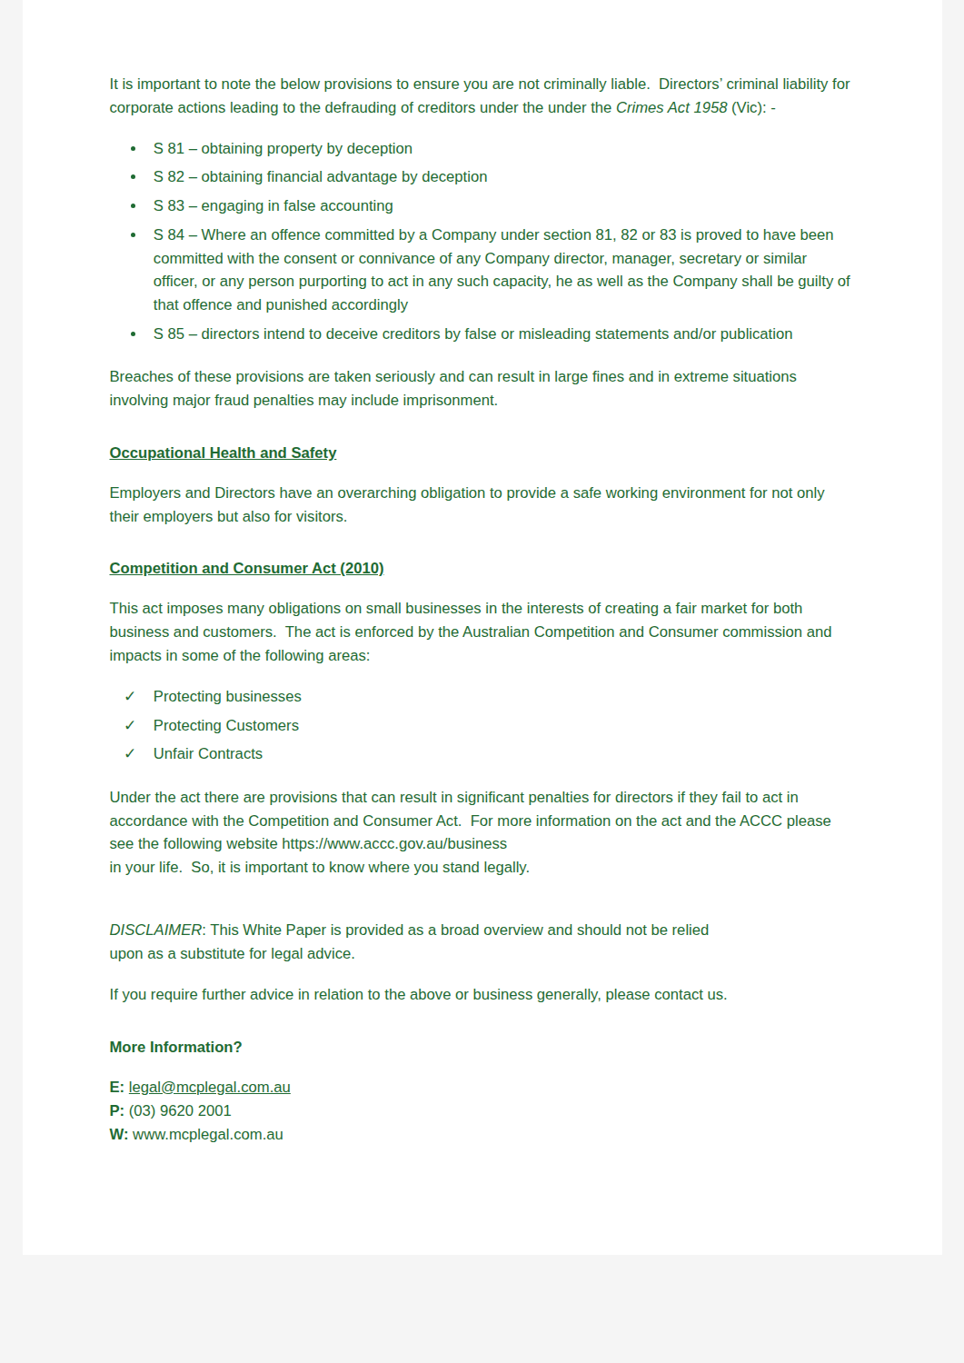It is important to note the below provisions to ensure you are not criminally liable. Directors’ criminal liability for corporate actions leading to the defrauding of creditors under the under the Crimes Act 1958 (Vic): -
S 81 – obtaining property by deception
S 82 – obtaining financial advantage by deception
S 83 – engaging in false accounting
S 84 – Where an offence committed by a Company under section 81, 82 or 83 is proved to have been committed with the consent or connivance of any Company director, manager, secretary or similar officer, or any person purporting to act in any such capacity, he as well as the Company shall be guilty of that offence and punished accordingly
S 85 – directors intend to deceive creditors by false or misleading statements and/or publication
Breaches of these provisions are taken seriously and can result in large fines and in extreme situations involving major fraud penalties may include imprisonment.
Occupational Health and Safety
Employers and Directors have an overarching obligation to provide a safe working environment for not only their employers but also for visitors.
Competition and Consumer Act (2010)
This act imposes many obligations on small businesses in the interests of creating a fair market for both business and customers. The act is enforced by the Australian Competition and Consumer commission and impacts in some of the following areas:
Protecting businesses
Protecting Customers
Unfair Contracts
Under the act there are provisions that can result in significant penalties for directors if they fail to act in accordance with the Competition and Consumer Act. For more information on the act and the ACCC please see the following website https://www.accc.gov.au/business
in your life. So, it is important to know where you stand legally.
DISCLAIMER: This White Paper is provided as a broad overview and should not be relied
upon as a substitute for legal advice.
If you require further advice in relation to the above or business generally, please contact us.
More Information?
E: legal@mcplegal.com.au
P: (03) 9620 2001
W: www.mcplegal.com.au